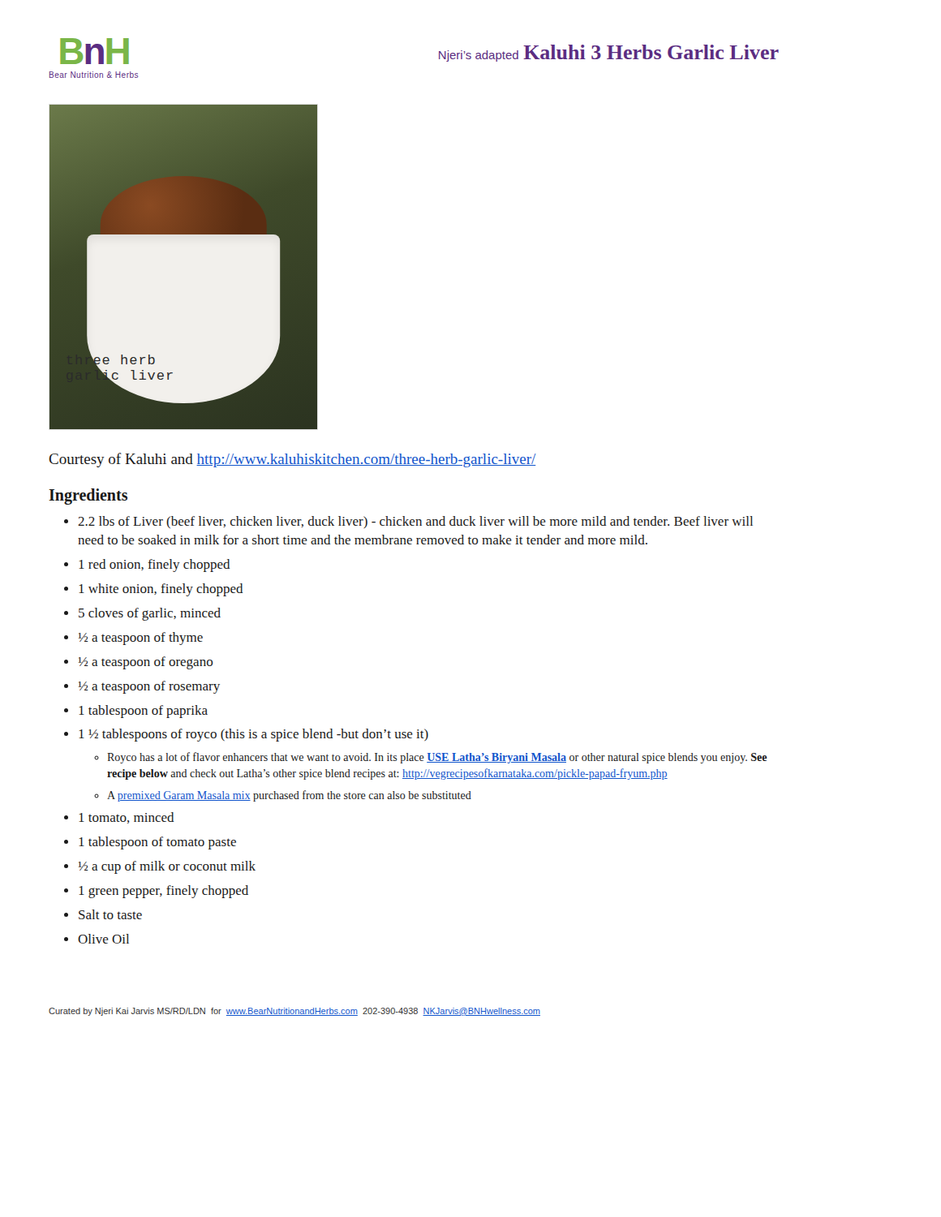Bn H
Bear Nutrition & Herbs
Njeri’s adapted Kaluhi 3 Herbs Garlic Liver
three herb garlic liver
Courtesy of Kaluhi and http://www.kaluhiskitchen.com/three-herb-garlic-liver/
Ingredients
2.2 lbs of Liver (beef liver, chicken liver, duck liver) - chicken and duck liver will be more mild and tender. Beef liver will need to be soaked in milk for a short time and the membrane removed to make it tender and more mild.
1 red onion, finely chopped
1 white onion, finely chopped
5 cloves of garlic, minced
½ a teaspoon of thyme
½ a teaspoon of oregano
½ a teaspoon of rosemary
1 tablespoon of paprika
1 ½ tablespoons of royco (this is a spice blend -but don’t use it)
Royco has a lot of flavor enhancers that we want to avoid. In its place USE Latha’s Biryani Masala or other natural spice blends you enjoy. See recipe below and check out Latha’s other spice blend recipes at: http://vegrecipesofkarnataka.com/pickle-papad-fryum.php
A premixed Garam Masala mix purchased from the store can also be substituted
1 tomato, minced
1 tablespoon of tomato paste
½ a cup of milk or coconut milk
1 green pepper, finely chopped
Salt to taste
Olive Oil
Curated by Njeri Kai Jarvis MS/RD/LDN for www.BearNutritionandHerbs.com 202-390-4938 NKJarvis@BNHwellness.com